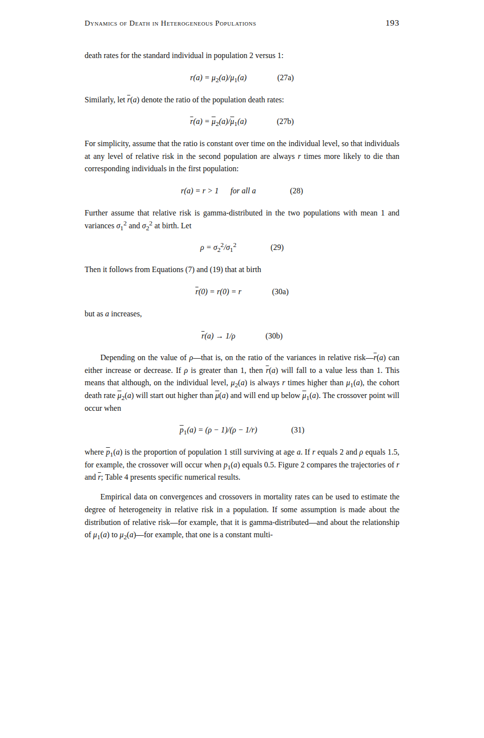Dynamics of Death in Heterogeneous Populations 193
death rates for the standard individual in population 2 versus 1:
r(a) = μ2(a)/μ1(a) (27a)
Similarly, let r(a) denote the ratio of the population death rates:
r(a) = μ2(a)/μ1(a) (27b)
For simplicity, assume that the ratio is constant over time on the individual level, so that individuals at any level of relative risk in the second population are always r times more likely to die than corresponding individuals in the first population:
r(a) = r > 1 for all a (28)
Further assume that relative risk is gamma-distributed in the two populations with mean 1 and variances σ12 and σ22 at birth. Let
ρ = σ22/σ12 (29)
Then it follows from Equations (7) and (19) that at birth
r(0) = r(0) = r (30a)
but as a increases,
r(a) → 1/ρ (30b)
Depending on the value of ρ—that is, on the ratio of the variances in relative risk—r(a) can either increase or decrease. If ρ is greater than 1, then r(a) will fall to a value less than 1. This means that although, on the individual level, μ2(a) is always r times higher than μ1(a), the cohort death rate μ2(a) will start out higher than μ(a) and will end up below μ1(a). The crossover point will occur when
p1(a) = (ρ − 1)/(ρ − 1/r) (31)
where p1(a) is the proportion of population 1 still surviving at age a. If r equals 2 and ρ equals 1.5, for example, the crossover will occur when p1(a) equals 0.5. Figure 2 compares the trajectories of r and r; Table 4 presents specific numerical results.
Empirical data on convergences and crossovers in mortality rates can be used to estimate the degree of heterogeneity in relative risk in a population. If some assumption is made about the distribution of relative risk—for example, that it is gamma-distributed—and about the relationship of μ1(a) to μ2(a)—for example, that one is a constant multi-